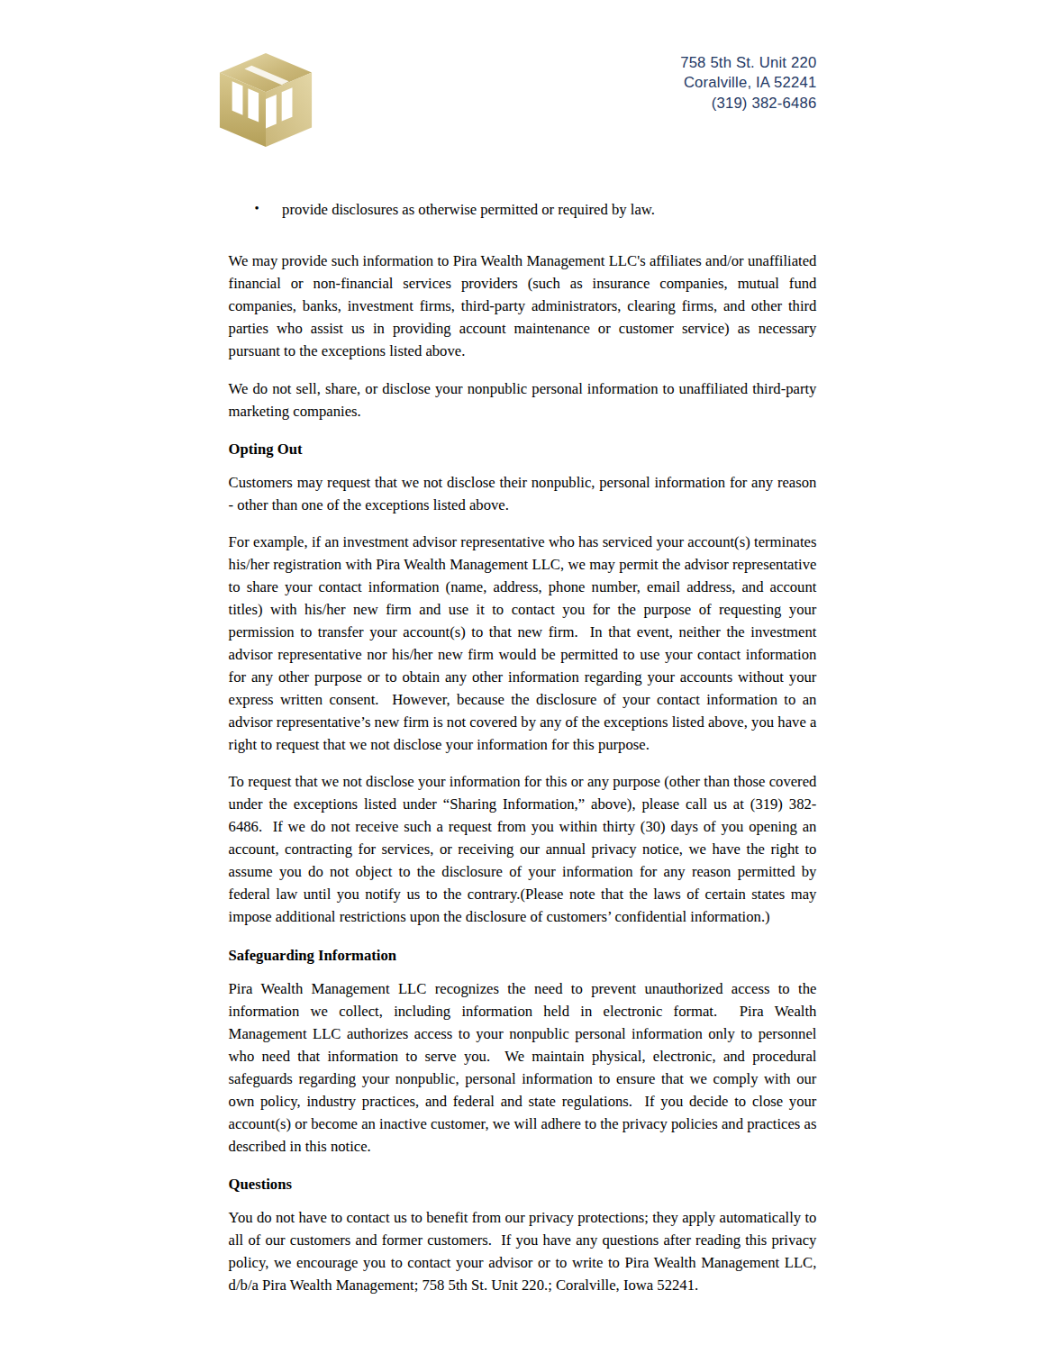758 5th St. Unit 220
Coralville, IA 52241
(319) 382-6486
provide disclosures as otherwise permitted or required by law.
We may provide such information to Pira Wealth Management LLC's affiliates and/or unaffiliated financial or non-financial services providers (such as insurance companies, mutual fund companies, banks, investment firms, third-party administrators, clearing firms, and other third parties who assist us in providing account maintenance or customer service) as necessary pursuant to the exceptions listed above.
We do not sell, share, or disclose your nonpublic personal information to unaffiliated third-party marketing companies.
Opting Out
Customers may request that we not disclose their nonpublic, personal information for any reason - other than one of the exceptions listed above.
For example, if an investment advisor representative who has serviced your account(s) terminates his/her registration with Pira Wealth Management LLC, we may permit the advisor representative to share your contact information (name, address, phone number, email address, and account titles) with his/her new firm and use it to contact you for the purpose of requesting your permission to transfer your account(s) to that new firm. In that event, neither the investment advisor representative nor his/her new firm would be permitted to use your contact information for any other purpose or to obtain any other information regarding your accounts without your express written consent. However, because the disclosure of your contact information to an advisor representative’s new firm is not covered by any of the exceptions listed above, you have a right to request that we not disclose your information for this purpose.
To request that we not disclose your information for this or any purpose (other than those covered under the exceptions listed under “Sharing Information,” above), please call us at (319) 382-6486. If we do not receive such a request from you within thirty (30) days of you opening an account, contracting for services, or receiving our annual privacy notice, we have the right to assume you do not object to the disclosure of your information for any reason permitted by federal law until you notify us to the contrary.(Please note that the laws of certain states may impose additional restrictions upon the disclosure of customers’ confidential information.)
Safeguarding Information
Pira Wealth Management LLC recognizes the need to prevent unauthorized access to the information we collect, including information held in electronic format. Pira Wealth Management LLC authorizes access to your nonpublic personal information only to personnel who need that information to serve you. We maintain physical, electronic, and procedural safeguards regarding your nonpublic, personal information to ensure that we comply with our own policy, industry practices, and federal and state regulations. If you decide to close your account(s) or become an inactive customer, we will adhere to the privacy policies and practices as described in this notice.
Questions
You do not have to contact us to benefit from our privacy protections; they apply automatically to all of our customers and former customers. If you have any questions after reading this privacy policy, we encourage you to contact your advisor or to write to Pira Wealth Management LLC, d/b/a Pira Wealth Management; 758 5th St. Unit 220.; Coralville, Iowa 52241.